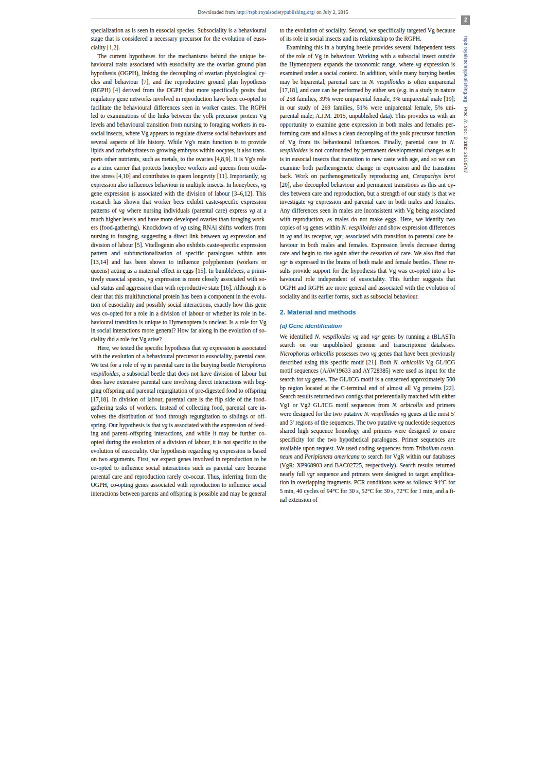Downloaded from http://rspb.royalsocietypublishing.org/ on July 2, 2015
2
rspb.royalsocietypublishing.org Proc. R. Soc. B 282: 20150787
specialization as is seen in eusocial species. Subsociality is a behavioural stage that is considered a necessary precursor for the evolution of eusociality [1,2].
The current hypotheses for the mechanisms behind the unique behavioural traits associated with eusociality are the ovarian ground plan hypothesis (OGPH), linking the decoupling of ovarian physiological cycles and behaviour [7], and the reproductive ground plan hypothesis (RGPH) [4] derived from the OGPH that more specifically posits that regulatory gene networks involved in reproduction have been co-opted to facilitate the behavioural differences seen in worker castes. The RGPH led to examinations of the links between the yolk precursor protein Vg levels and behavioural transition from nursing to foraging workers in eusocial insects, where Vg appears to regulate diverse social behaviours and several aspects of life history. While Vg's main function is to provide lipids and carbohydrates to growing embryos within oocytes, it also transports other nutrients, such as metals, to the ovaries [4,8,9]. It is Vg's role as a zinc carrier that protects honeybee workers and queens from oxidative stress [4,10] and contributes to queen longevity [11]. Importantly, vg expression also influences behaviour in multiple insects. In honeybees, vg gene expression is associated with the division of labour [3–6,12]. This research has shown that worker bees exhibit caste-specific expression patterns of vg where nursing individuals (parental care) express vg at a much higher levels and have more developed ovaries than foraging workers (food-gathering). Knockdown of vg using RNAi shifts workers from nursing to foraging, suggesting a direct link between vg expression and division of labour [5]. Vitellogenin also exhibits caste-specific expression pattern and subfunctionalization of specific paralogues within ants [13,14] and has been shown to influence polyphenism (workers or queens) acting as a maternal effect in eggs [15]. In bumblebees, a primitively eusocial species, vg expression is more closely associated with social status and aggression than with reproductive state [16]. Although it is clear that this multifunctional protein has been a component in the evolution of eusociality and possibly social interactions, exactly how this gene was co-opted for a role in a division of labour or whether its role in behavioural transition is unique to Hymenoptera is unclear. Is a role for Vg in social interactions more general? How far along in the evolution of sociality did a role for Vg arise?
Here, we tested the specific hypothesis that vg expression is associated with the evolution of a behavioural precursor to eusociality, parental care. We test for a role of vg in parental care in the burying beetle Nicrophorus vespilloides, a subsocial beetle that does not have division of labour but does have extensive parental care involving direct interactions with begging offspring and parental regurgitation of pre-digested food to offspring [17,18]. In division of labour, parental care is the flip side of the food-gathering tasks of workers. Instead of collecting food, parental care involves the distribution of food through regurgitation to siblings or offspring. Our hypothesis is that vg is associated with the expression of feeding and parent–offspring interactions, and while it may be further co-opted during the evolution of a division of labour, it is not specific to the evolution of eusociality. Our hypothesis regarding vg expression is based on two arguments. First, we expect genes involved in reproduction to be co-opted to influence social interactions such as parental care because parental care and reproduction rarely co-occur. Thus, inferring from the OGPH, co-opting genes associated with reproduction to influence social interactions between parents and offspring is possible and may be general to the evolution of sociality. Second, we specifically targeted Vg because of its role in social insects and its relationship to the RGPH.
Examining this in a burying beetle provides several independent tests of the role of Vg in behaviour. Working with a subsocial insect outside the Hymenoptera expands the taxonomic range, where vg expression is examined under a social context. In addition, while many burying beetles may be biparental, parental care in N. vespilloides is often uniparental [17,18], and care can be performed by either sex (e.g. in a study in nature of 258 families, 39% were uniparental female, 3% uniparental male [19]; in our study of 269 families, 51% were uniparental female, 5% uniparental male; A.J.M. 2015, unpublished data). This provides us with an opportunity to examine gene expression in both males and females performing care and allows a clean decoupling of the yolk precursor function of Vg from its behavioural influences. Finally, parental care in N. vespilloides is not confounded by permanent developmental changes as it is in eusocial insects that transition to new caste with age, and so we can examine both parthenogenetic change in expression and the transition back. Work on parthenogenetically reproducing ant, Cerapachys biroi [20], also decoupled behaviour and permanent transitions as this ant cycles between care and reproduction, but a strength of our study is that we investigate vg expression and parental care in both males and females. Any differences seen in males are inconsistent with Vg being associated with reproduction, as males do not make eggs. Here, we identify two copies of vg genes within N. vespilloides and show expression differences in vg and its receptor, vgr, associated with transition to parental care behaviour in both males and females. Expression levels decrease during care and begin to rise again after the cessation of care. We also find that vgr is expressed in the brains of both male and female beetles. These results provide support for the hypothesis that Vg was co-opted into a behavioural role independent of eusociality. This further suggests that OGPH and RGPH are more general and associated with the evolution of sociality and its earlier forms, such as subsocial behaviour.
2. Material and methods
(a) Gene identification
We identified N. vespilloides vg and vgr genes by running a tBLASTn search on our unpublished genome and transcriptome databases. Nicrophorus orbicollis possesses two vg genes that have been previously described using this specific motif [21]. Both N. orbicollis Vg GL/ICG motif sequences (AAW19633 and AY728385) were used as input for the search for vg genes. The GL/ICG motif is a conserved approximately 500 bp region located at the C-terminal end of almost all Vg proteins [22]. Search results returned two contigs that preferentially matched with either Vg1 or Vg2 GL/ICG motif sequences from N. orbicollis and primers were designed for the two putative N. vespilloides vg genes at the most 5′ and 3′ regions of the sequences. The two putative vg nucleotide sequences shared high sequence homology and primers were designed to ensure specificity for the two hypothetical paralogues. Primer sequences are available upon request. We used coding sequences from Tribolium castaneum and Periplaneta americana to search for VgR within our databases (VgR: XP968903 and BAC02725, respectively). Search results returned nearly full vgr sequence and primers were designed to target amplification in overlapping fragments. PCR conditions were as follows: 94°C for 5 min, 40 cycles of 94°C for 30 s, 52°C for 30 s, 72°C for 1 min, and a final extension of